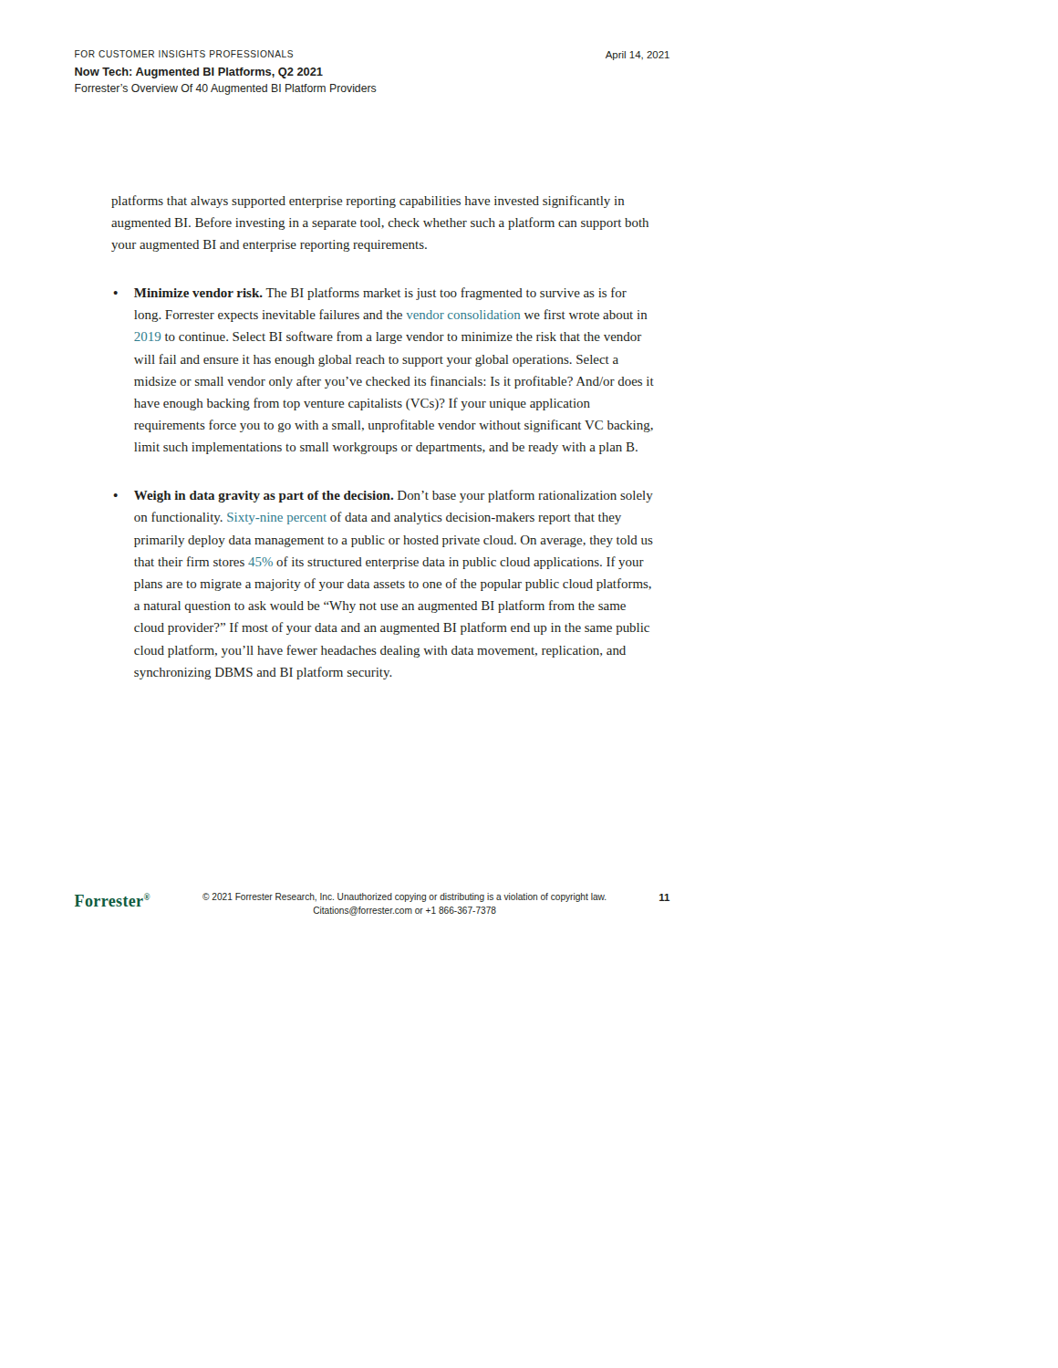For Customer Insights Professionals
Now Tech: Augmented BI Platforms, Q2 2021
Forrester’s Overview Of 40 Augmented BI Platform Providers
April 14, 2021
platforms that always supported enterprise reporting capabilities have invested significantly in augmented BI. Before investing in a separate tool, check whether such a platform can support both your augmented BI and enterprise reporting requirements.
Minimize vendor risk. The BI platforms market is just too fragmented to survive as is for long. Forrester expects inevitable failures and the vendor consolidation we first wrote about in 2019 to continue. Select BI software from a large vendor to minimize the risk that the vendor will fail and ensure it has enough global reach to support your global operations. Select a midsize or small vendor only after you’ve checked its financials: Is it profitable? And/or does it have enough backing from top venture capitalists (VCs)? If your unique application requirements force you to go with a small, unprofitable vendor without significant VC backing, limit such implementations to small workgroups or departments, and be ready with a plan B.
Weigh in data gravity as part of the decision. Don’t base your platform rationalization solely on functionality. Sixty-nine percent of data and analytics decision-makers report that they primarily deploy data management to a public or hosted private cloud. On average, they told us that their firm stores 45% of its structured enterprise data in public cloud applications. If your plans are to migrate a majority of your data assets to one of the popular public cloud platforms, a natural question to ask would be “Why not use an augmented BI platform from the same cloud provider?” If most of your data and an augmented BI platform end up in the same public cloud platform, you’ll have fewer headaches dealing with data movement, replication, and synchronizing DBMS and BI platform security.
Forrester®
© 2021 Forrester Research, Inc. Unauthorized copying or distributing is a violation of copyright law. Citations@forrester.com or +1 866-367-7378
11